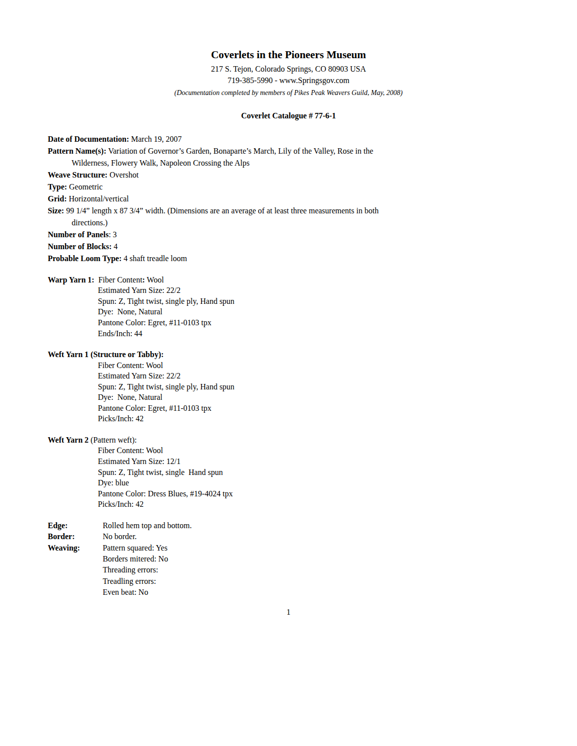Coverlets in the Pioneers Museum
217 S. Tejon, Colorado Springs, CO 80903 USA
719-385-5990 - www.Springsgov.com
(Documentation completed by members of Pikes Peak Weavers Guild, May, 2008)
Coverlet Catalogue # 77-6-1
Date of Documentation: March 19, 2007
Pattern Name(s): Variation of Governor’s Garden, Bonaparte’s March, Lily of the Valley, Rose in the
Wilderness, Flowery Walk, Napoleon Crossing the Alps
Weave Structure: Overshot
Type: Geometric
Grid: Horizontal/vertical
Size: 99 1/4” length x 87 3/4” width. (Dimensions are an average of at least three measurements in both
directions.)
Number of Panels: 3
Number of Blocks: 4
Probable Loom Type: 4 shaft treadle loom
Warp Yarn 1: Fiber Content: Wool
Estimated Yarn Size: 22/2
Spun: Z, Tight twist, single ply, Hand spun
Dye: None, Natural
Pantone Color: Egret, #11-0103 tpx
Ends/Inch: 44
Weft Yarn 1 (Structure or Tabby):
Fiber Content: Wool
Estimated Yarn Size: 22/2
Spun: Z, Tight twist, single ply, Hand spun
Dye: None, Natural
Pantone Color: Egret, #11-0103 tpx
Picks/Inch: 42
Weft Yarn 2 (Pattern weft):
Fiber Content: Wool
Estimated Yarn Size: 12/1
Spun: Z, Tight twist, single Hand spun
Dye: blue
Pantone Color: Dress Blues, #19-4024 tpx
Picks/Inch: 42
| Edge: | Rolled hem top and bottom. |
| Border: | No border. |
| Weaving: | Pattern squared: Yes |
| | Borders mitered: No |
| | Threading errors: |
| | Treadling errors: |
| | Even beat: No |
1